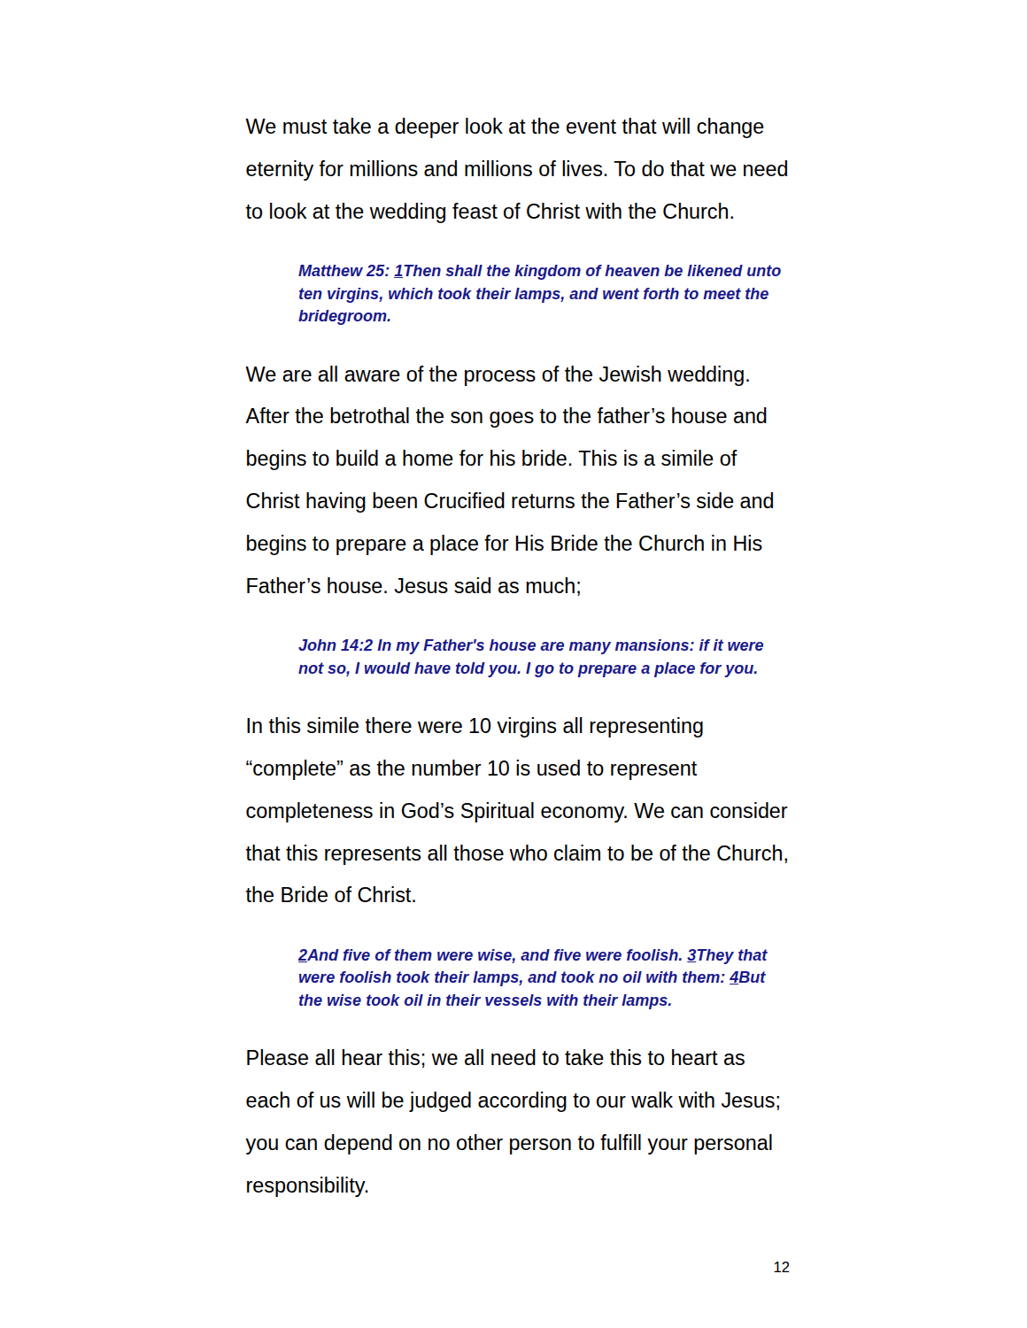We must take a deeper look at the event that will change eternity for millions and millions of lives. To do that we need to look at the wedding feast of Christ with the Church.
Matthew 25: 1 Then shall the kingdom of heaven be likened unto ten virgins, which took their lamps, and went forth to meet the bridegroom.
We are all aware of the process of the Jewish wedding. After the betrothal the son goes to the father’s house and begins to build a home for his bride. This is a simile of Christ having been Crucified returns the Father’s side and begins to prepare a place for His Bride the Church in His Father’s house. Jesus said as much;
John 14:2 In my Father's house are many mansions: if it were not so, I would have told you. I go to prepare a place for you.
In this simile there were 10 virgins all representing “complete” as the number 10 is used to represent completeness in God’s Spiritual economy. We can consider that this represents all those who claim to be of the Church, the Bride of Christ.
2 And five of them were wise, and five were foolish. 3 They that were foolish took their lamps, and took no oil with them: 4 But the wise took oil in their vessels with their lamps.
Please all hear this; we all need to take this to heart as each of us will be judged according to our walk with Jesus; you can depend on no other person to fulfill your personal responsibility.
12